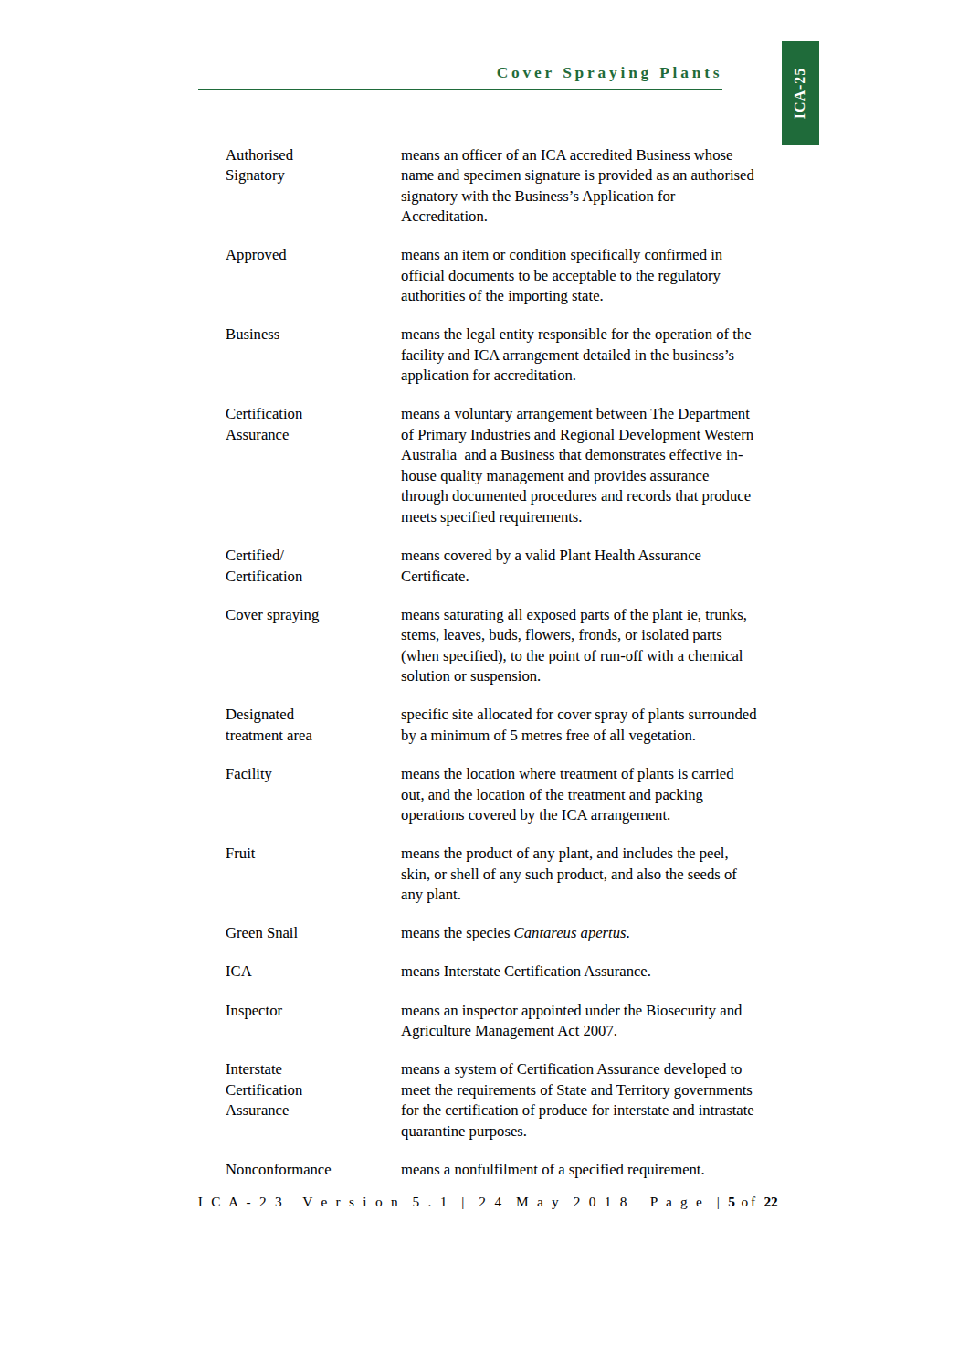ICA-25
Cover Spraying Plants
| Authorised Signatory | means an officer of an ICA accredited Business whose name and specimen signature is provided as an authorised signatory with the Business’s Application for Accreditation. |
| Approved | means an item or condition specifically confirmed in official documents to be acceptable to the regulatory authorities of the importing state. |
| Business | means the legal entity responsible for the operation of the facility and ICA arrangement detailed in the business’s application for accreditation. |
| Certification Assurance | means a voluntary arrangement between The Department of Primary Industries and Regional Development Western Australia and a Business that demonstrates effective in-house quality management and provides assurance through documented procedures and records that produce meets specified requirements. |
| Certified/ Certification | means covered by a valid Plant Health Assurance Certificate. |
| Cover spraying | means saturating all exposed parts of the plant ie, trunks, stems, leaves, buds, flowers, fronds, or isolated parts (when specified), to the point of run-off with a chemical solution or suspension. |
| Designated treatment area | specific site allocated for cover spray of plants surrounded by a minimum of 5 metres free of all vegetation. |
| Facility | means the location where treatment of plants is carried out, and the location of the treatment and packing operations covered by the ICA arrangement. |
| Fruit | means the product of any plant, and includes the peel, skin, or shell of any such product, and also the seeds of any plant. |
| Green Snail | means the species Cantareus apertus . |
| ICA | means Interstate Certification Assurance. |
| Inspector | means an inspector appointed under the Biosecurity and Agriculture Management Act 2007. |
| Interstate Certification Assurance | means a system of Certification Assurance developed to meet the requirements of State and Territory governments for the certification of produce for interstate and intrastate quarantine purposes. |
| Nonconformance | means a nonfulfilment of a specified requirement. |
I C A - 2 3 V e r s i o n 5 . 1 | 2 4 M a y 2 0 1 8
P a g e | 5 of 22